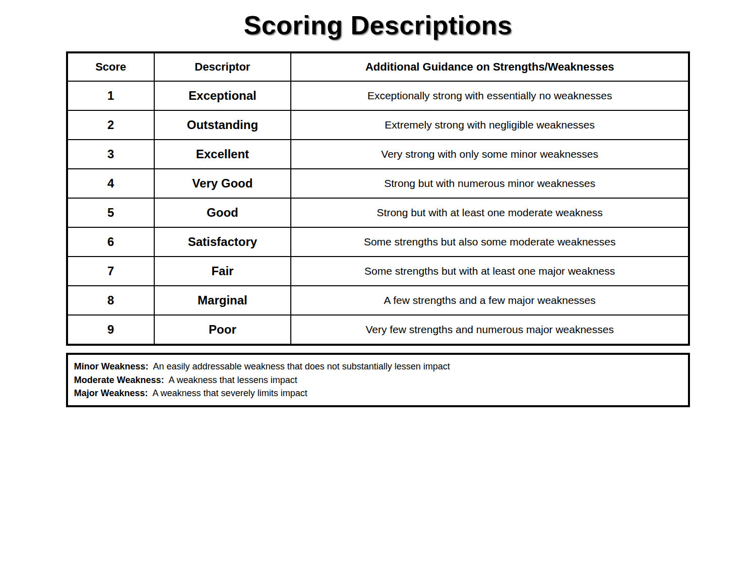Scoring Descriptions
| Score | Descriptor | Additional Guidance on Strengths/Weaknesses |
| --- | --- | --- |
| 1 | Exceptional | Exceptionally strong with essentially no weaknesses |
| 2 | Outstanding | Extremely strong with negligible weaknesses |
| 3 | Excellent | Very strong with only some minor weaknesses |
| 4 | Very Good | Strong but with numerous minor weaknesses |
| 5 | Good | Strong but with at least one moderate weakness |
| 6 | Satisfactory | Some strengths but also some moderate weaknesses |
| 7 | Fair | Some strengths but with at least one major weakness |
| 8 | Marginal | A few strengths and a few major weaknesses |
| 9 | Poor | Very few strengths and numerous major weaknesses |
Minor Weakness: An easily addressable weakness that does not substantially lessen impact
Moderate Weakness: A weakness that lessens impact
Major Weakness: A weakness that severely limits impact